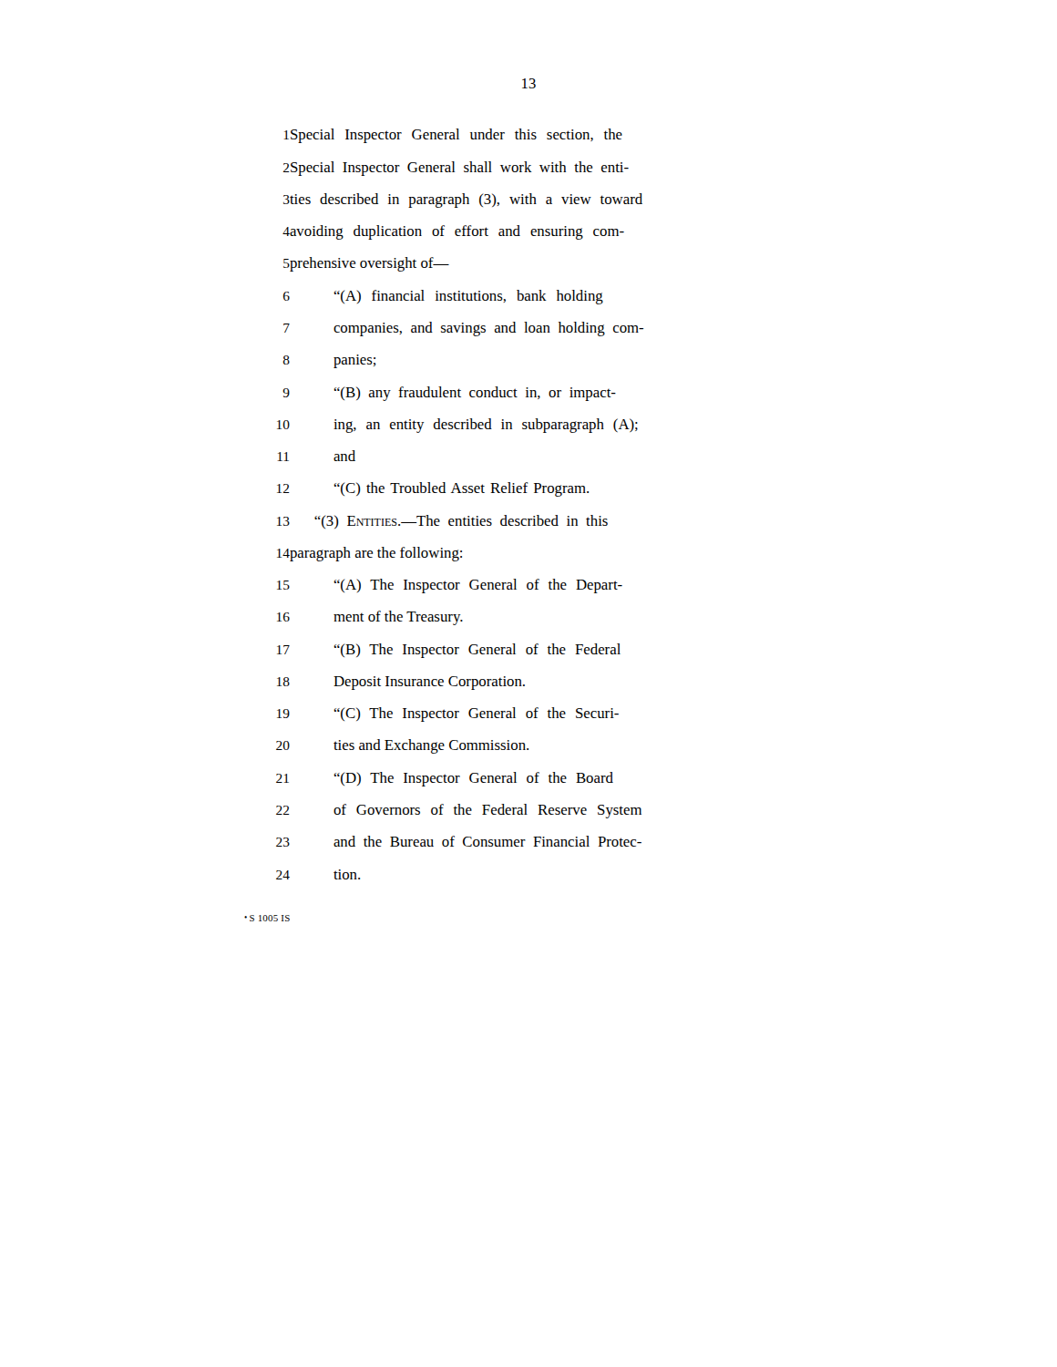13
| 1 | Special Inspector General under this section, the |
| 2 | Special Inspector General shall work with the enti- |
| 3 | ties described in paragraph (3), with a view toward |
| 4 | avoiding duplication of effort and ensuring com- |
| 5 | prehensive oversight of— |
| 6 | “(A) financial institutions, bank holding |
| 7 | companies, and savings and loan holding com- |
| 8 | panies; |
| 9 | “(B) any fraudulent conduct in, or impact- |
| 10 | ing, an entity described in subparagraph (A); |
| 11 | and |
| 12 | “(C) the Troubled Asset Relief Program. |
| 13 | “(3) Entities .—The entities described in this |
| 14 | paragraph are the following: |
| 15 | “(A) The Inspector General of the Depart- |
| 16 | ment of the Treasury. |
| 17 | “(B) The Inspector General of the Federal |
| 18 | Deposit Insurance Corporation. |
| 19 | “(C) The Inspector General of the Securi- |
| 20 | ties and Exchange Commission. |
| 21 | “(D) The Inspector General of the Board |
| 22 | of Governors of the Federal Reserve System |
| 23 | and the Bureau of Consumer Financial Protec- |
| 24 | tion. |
•S 1005 IS